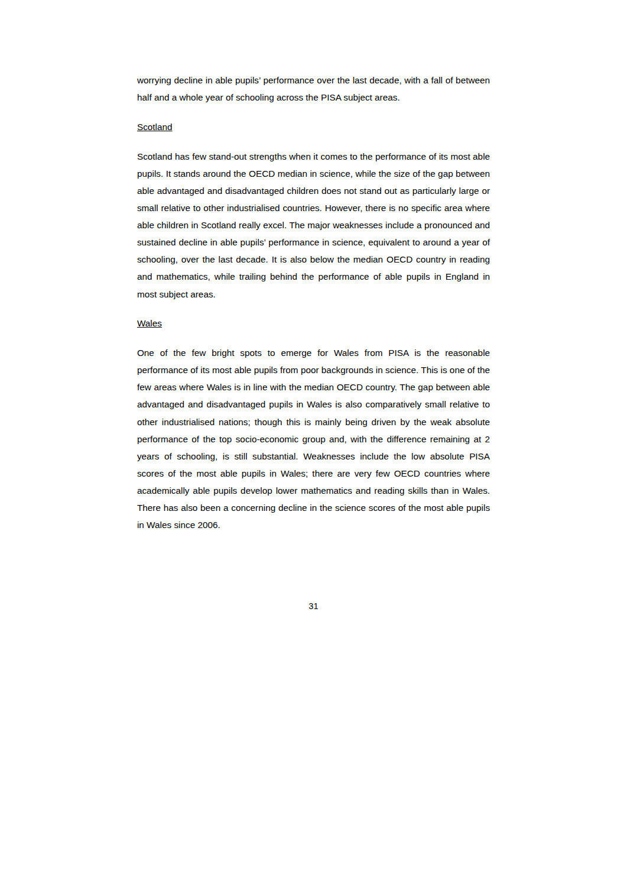worrying decline in able pupils’ performance over the last decade, with a fall of between half and a whole year of schooling across the PISA subject areas.
Scotland
Scotland has few stand-out strengths when it comes to the performance of its most able pupils. It stands around the OECD median in science, while the size of the gap between able advantaged and disadvantaged children does not stand out as particularly large or small relative to other industrialised countries. However, there is no specific area where able children in Scotland really excel. The major weaknesses include a pronounced and sustained decline in able pupils’ performance in science, equivalent to around a year of schooling, over the last decade. It is also below the median OECD country in reading and mathematics, while trailing behind the performance of able pupils in England in most subject areas.
Wales
One of the few bright spots to emerge for Wales from PISA is the reasonable performance of its most able pupils from poor backgrounds in science. This is one of the few areas where Wales is in line with the median OECD country. The gap between able advantaged and disadvantaged pupils in Wales is also comparatively small relative to other industrialised nations; though this is mainly being driven by the weak absolute performance of the top socio-economic group and, with the difference remaining at 2 years of schooling, is still substantial. Weaknesses include the low absolute PISA scores of the most able pupils in Wales; there are very few OECD countries where academically able pupils develop lower mathematics and reading skills than in Wales. There has also been a concerning decline in the science scores of the most able pupils in Wales since 2006.
31